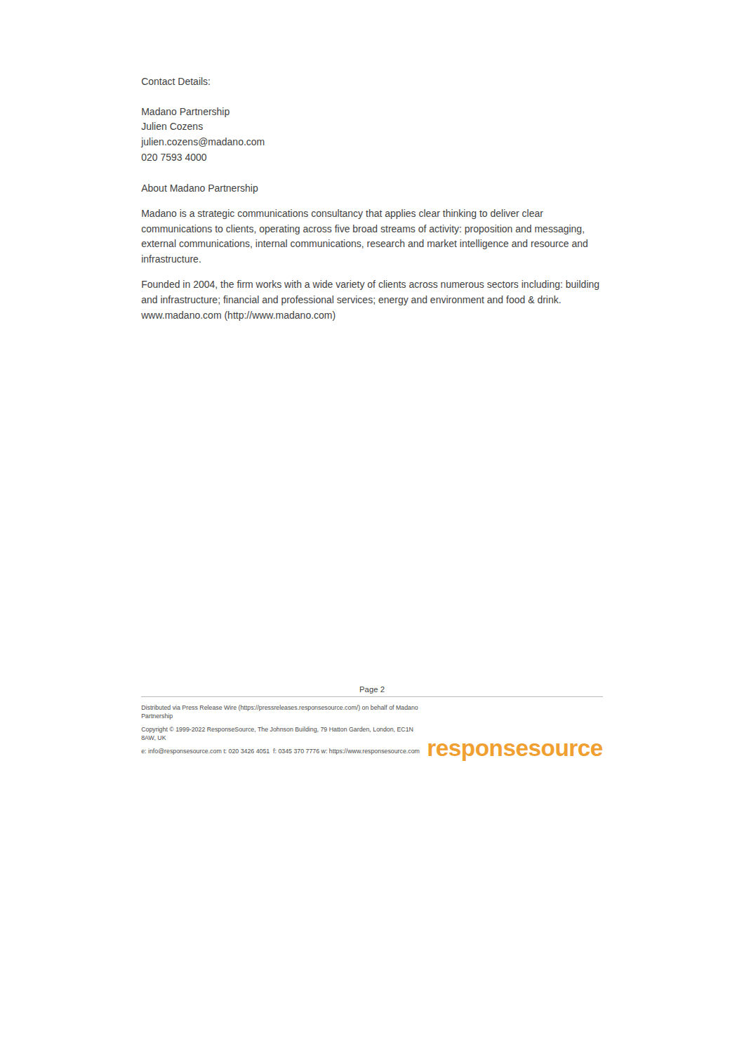Contact Details:
Madano Partnership Julien Cozens julien.cozens@madano.com 020 7593 4000
About Madano Partnership
Madano is a strategic communications consultancy that applies clear thinking to deliver clear communications to clients, operating across five broad streams of activity: proposition and messaging, external communications, internal communications, research and market intelligence and resource and infrastructure.
Founded in 2004, the firm works with a wide variety of clients across numerous sectors including: building and infrastructure; financial and professional services; energy and environment and food & drink.
www.madano.com (http://www.madano.com)
Page 2
Distributed via Press Release Wire (https://pressreleases.responsesource.com/) on behalf of Madano Partnership
Copyright © 1999-2022 ResponseSource, The Johnson Building, 79 Hatton Garden, London, EC1N 8AW, UK
e: info@responsesource.com t: 020 3426 4051 f: 0345 370 7776 w: https://www.responsesource.com
response source